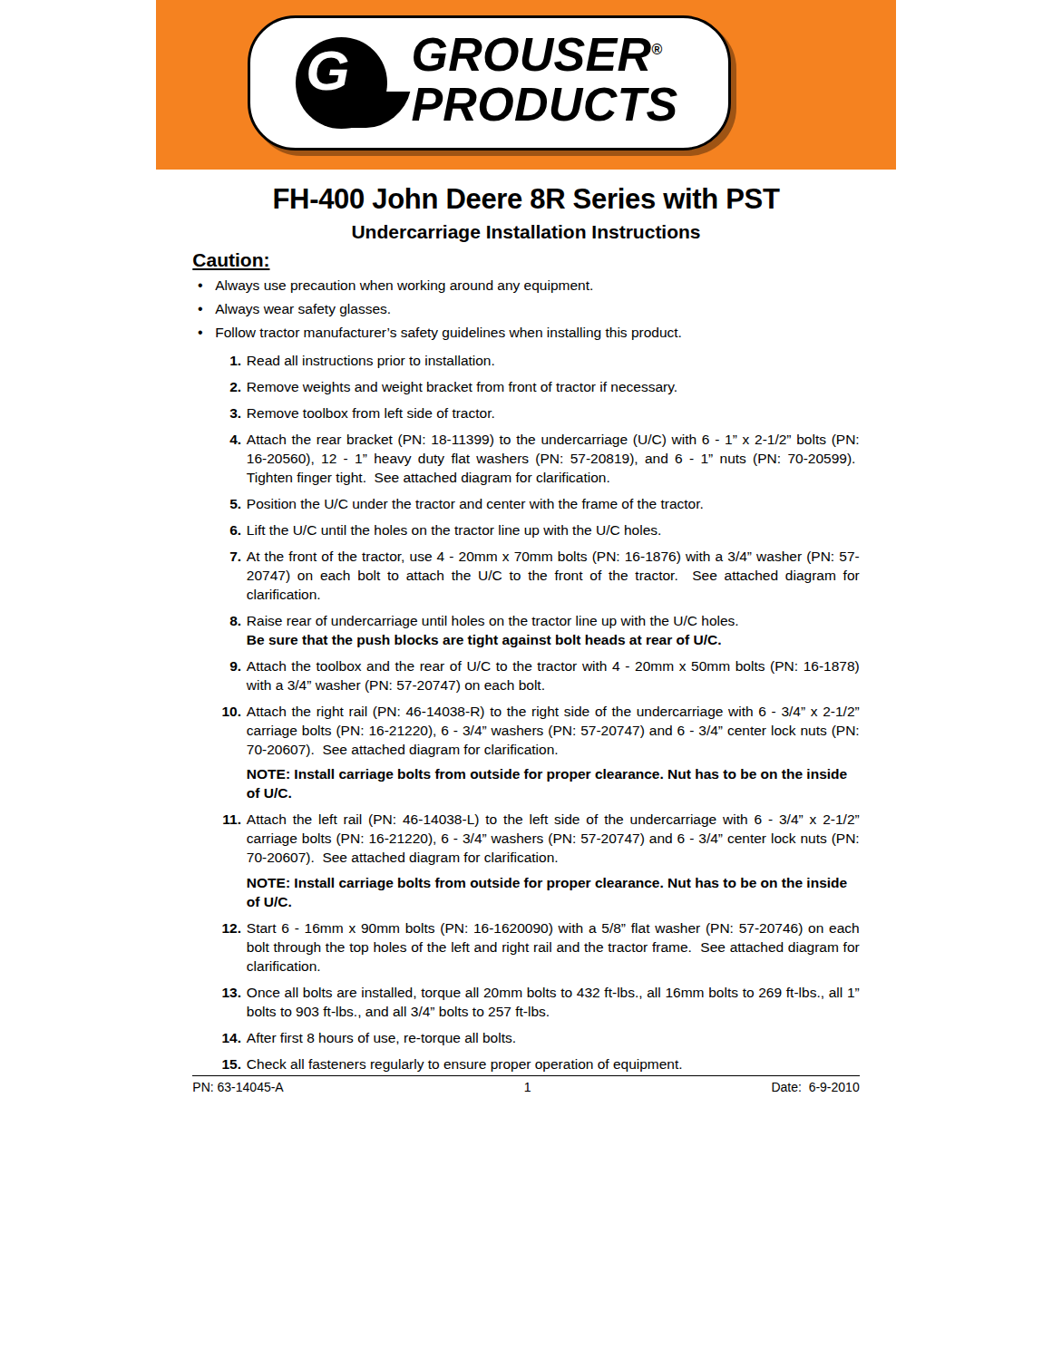G
GROUSER® PRODUCTS
FH-400 John Deere 8R Series with PST
Undercarriage Installation Instructions
Caution:
Always use precaution when working around any equipment.
Always wear safety glasses.
Follow tractor manufacturer’s safety guidelines when installing this product.
Read all instructions prior to installation.
Remove weights and weight bracket from front of tractor if necessary.
Remove toolbox from left side of tractor.
Attach the rear bracket (PN: 18-11399) to the undercarriage (U/C) with 6 - 1” x 2-1/2” bolts (PN: 16-20560), 12 - 1” heavy duty flat washers (PN: 57-20819), and 6 - 1” nuts (PN: 70-20599). Tighten finger tight. See attached diagram for clarification.
Position the U/C under the tractor and center with the frame of the tractor.
Lift the U/C until the holes on the tractor line up with the U/C holes.
At the front of the tractor, use 4 - 20mm x 70mm bolts (PN: 16-1876) with a 3/4” washer (PN: 57-20747) on each bolt to attach the U/C to the front of the tractor. See attached diagram for clarification.
Raise rear of undercarriage until holes on the tractor line up with the U/C holes.
Be sure that the push blocks are tight against bolt heads at rear of U/C.
Attach the toolbox and the rear of U/C to the tractor with 4 - 20mm x 50mm bolts (PN: 16-1878) with a 3/4” washer (PN: 57-20747) on each bolt.
Attach the right rail (PN: 46-14038-R) to the right side of the undercarriage with 6 - 3/4” x 2-1/2” carriage bolts (PN: 16-21220), 6 - 3/4” washers (PN: 57-20747) and 6 - 3/4” center lock nuts (PN: 70-20607). See attached diagram for clarification.
NOTE: Install carriage bolts from outside for proper clearance. Nut has to be on the inside of U/C.
Attach the left rail (PN: 46-14038-L) to the left side of the undercarriage with 6 - 3/4” x 2-1/2” carriage bolts (PN: 16-21220), 6 - 3/4” washers (PN: 57-20747) and 6 - 3/4” center lock nuts (PN: 70-20607). See attached diagram for clarification.
NOTE: Install carriage bolts from outside for proper clearance. Nut has to be on the inside of U/C.
Start 6 - 16mm x 90mm bolts (PN: 16-1620090) with a 5/8” flat washer (PN: 57-20746) on each bolt through the top holes of the left and right rail and the tractor frame. See attached diagram for clarification.
Once all bolts are installed, torque all 20mm bolts to 432 ft-lbs., all 16mm bolts to 269 ft-lbs., all 1” bolts to 903 ft-lbs., and all 3/4” bolts to 257 ft-lbs.
After first 8 hours of use, re-torque all bolts.
Check all fasteners regularly to ensure proper operation of equipment.
PN: 63-14045-A
1
Date: 6-9-2010